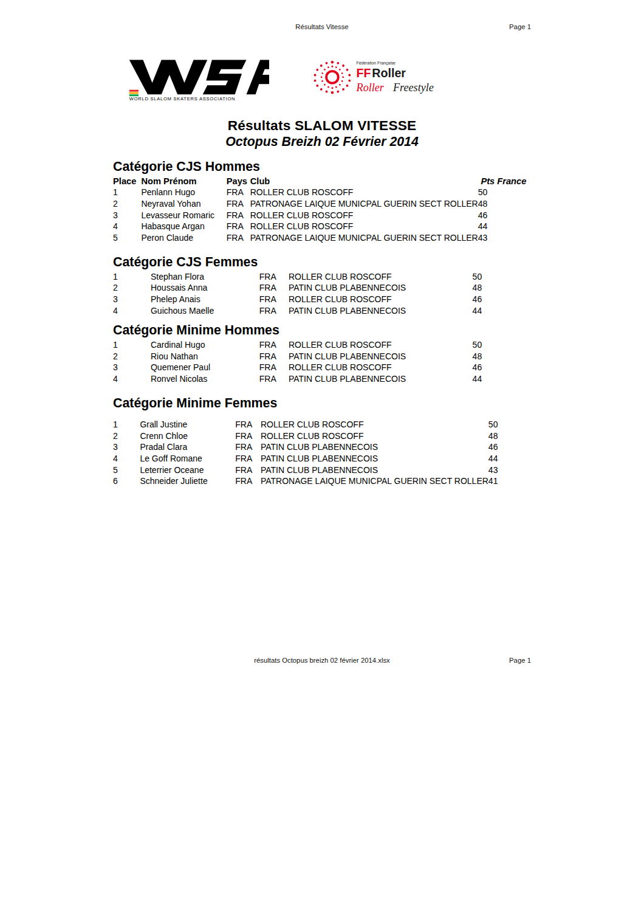Résultats Vitesse
Page 1
WORLD SLALOM SKATERS ASSOCIATION Fédération Française FF Roller Roller Freestyle
Résultats SLALOM VITESSE
Octopus Breizh 02 Février 2014
Catégorie CJS Hommes
| Place | Nom Prénom | Pays | Club | Pts France |
| --- | --- | --- | --- | --- |
| 1 | Penlann Hugo | FRA | ROLLER CLUB ROSCOFF | 50 |
| 2 | Neyraval Yohan | FRA | PATRONAGE LAIQUE MUNICPAL GUERIN SECT ROLLER | 48 |
| 3 | Levasseur Romaric | FRA | ROLLER CLUB ROSCOFF | 46 |
| 4 | Habasque Argan | FRA | ROLLER CLUB ROSCOFF | 44 |
| 5 | Peron Claude | FRA | PATRONAGE LAIQUE MUNICPAL GUERIN SECT ROLLER | 43 |
Catégorie CJS Femmes
| 1 | Stephan Flora | FRA | ROLLER CLUB ROSCOFF | 50 |
| 2 | Houssais Anna | FRA | PATIN CLUB PLABENNECOIS | 48 |
| 3 | Phelep Anais | FRA | ROLLER CLUB ROSCOFF | 46 |
| 4 | Guichous Maelle | FRA | PATIN CLUB PLABENNECOIS | 44 |
Catégorie Minime Hommes
| 1 | Cardinal Hugo | FRA | ROLLER CLUB ROSCOFF | 50 |
| 2 | Riou Nathan | FRA | PATIN CLUB PLABENNECOIS | 48 |
| 3 | Quemener Paul | FRA | ROLLER CLUB ROSCOFF | 46 |
| 4 | Ronvel Nicolas | FRA | PATIN CLUB PLABENNECOIS | 44 |
Catégorie Minime Femmes
| 1 | Grall Justine | FRA | ROLLER CLUB ROSCOFF | 50 |
| 2 | Crenn Chloe | FRA | ROLLER CLUB ROSCOFF | 48 |
| 3 | Pradal Clara | FRA | PATIN CLUB PLABENNECOIS | 46 |
| 4 | Le Goff Romane | FRA | PATIN CLUB PLABENNECOIS | 44 |
| 5 | Leterrier Oceane | FRA | PATIN CLUB PLABENNECOIS | 43 |
| 6 | Schneider Juliette | FRA | PATRONAGE LAIQUE MUNICPAL GUERIN SECT ROLLER | 41 |
résultats Octopus breizh 02 février 2014.xlsx
Page 1